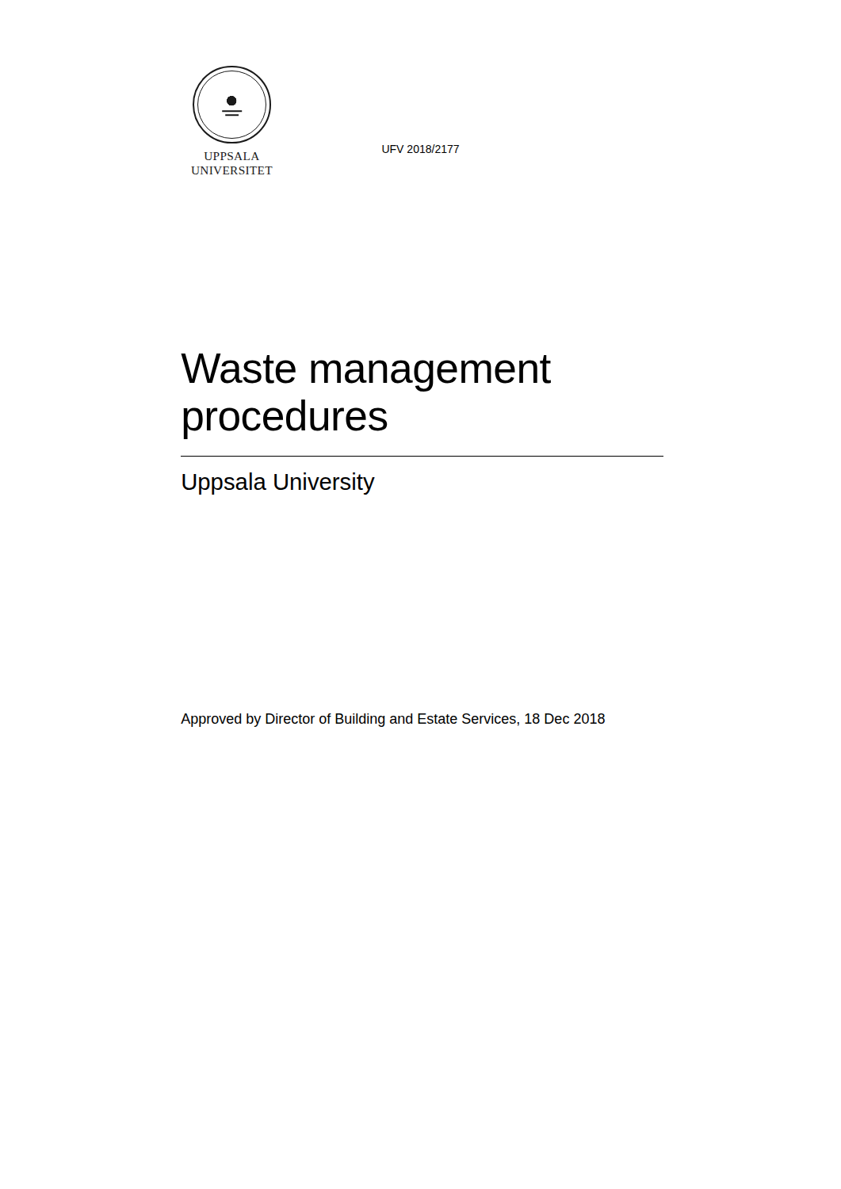UPPSALA
UNIVERSITET
UFV 2018/2177
Waste management procedures
Uppsala University
Approved by Director of Building and Estate Services, 18 Dec 2018